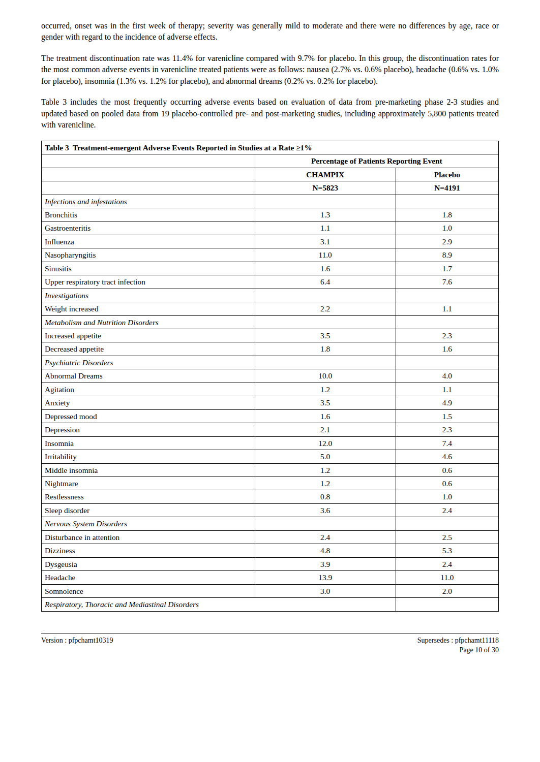occurred, onset was in the first week of therapy; severity was generally mild to moderate and there were no differences by age, race or gender with regard to the incidence of adverse effects.
The treatment discontinuation rate was 11.4% for varenicline compared with 9.7% for placebo. In this group, the discontinuation rates for the most common adverse events in varenicline treated patients were as follows: nausea (2.7% vs. 0.6% placebo), headache (0.6% vs. 1.0% for placebo), insomnia (1.3% vs. 1.2% for placebo), and abnormal dreams (0.2% vs. 0.2% for placebo).
Table 3 includes the most frequently occurring adverse events based on evaluation of data from pre-marketing phase 2-3 studies and updated based on pooled data from 19 placebo-controlled pre- and post-marketing studies, including approximately 5,800 patients treated with varenicline.
Table 3 Treatment-emergent Adverse Events Reported in Studies at a Rate ≥1%
| | Percentage of Patients Reporting Event |
| --- | --- |
| | CHAMPIX | Placebo |
| | N=5823 | N=4191 |
| Infections and infestations | | |
| Bronchitis | 1.3 | 1.8 |
| Gastroenteritis | 1.1 | 1.0 |
| Influenza | 3.1 | 2.9 |
| Nasopharyngitis | 11.0 | 8.9 |
| Sinusitis | 1.6 | 1.7 |
| Upper respiratory tract infection | 6.4 | 7.6 |
| Investigations | | |
| Weight increased | 2.2 | 1.1 |
| Metabolism and Nutrition Disorders | | |
| Increased appetite | 3.5 | 2.3 |
| Decreased appetite | 1.8 | 1.6 |
| Psychiatric Disorders | | |
| Abnormal Dreams | 10.0 | 4.0 |
| Agitation | 1.2 | 1.1 |
| Anxiety | 3.5 | 4.9 |
| Depressed mood | 1.6 | 1.5 |
| Depression | 2.1 | 2.3 |
| Insomnia | 12.0 | 7.4 |
| Irritability | 5.0 | 4.6 |
| Middle insomnia | 1.2 | 0.6 |
| Nightmare | 1.2 | 0.6 |
| Restlessness | 0.8 | 1.0 |
| Sleep disorder | 3.6 | 2.4 |
| Nervous System Disorders | | |
| Disturbance in attention | 2.4 | 2.5 |
| Dizziness | 4.8 | 5.3 |
| Dysgeusia | 3.9 | 2.4 |
| Headache | 13.9 | 11.0 |
| Somnolence | 3.0 | 2.0 |
| Respiratory, Thoracic and Mediastinal Disorders | |
Version : pfpchamt10319
Supersedes : pfpchamt11118
Page 10 of 30